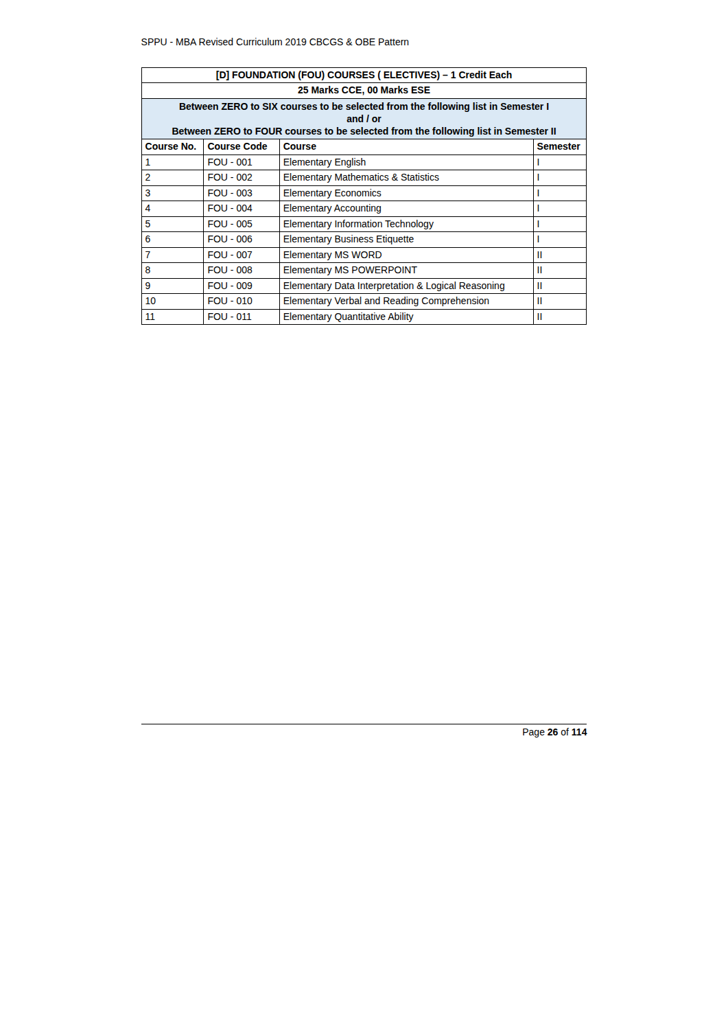SPPU - MBA Revised Curriculum 2019 CBCGS & OBE Pattern
| [D] FOUNDATION (FOU) COURSES ( ELECTIVES) – 1 Credit Each |
| 25 Marks CCE, 00 Marks ESE |
| Between ZERO to SIX courses to be selected from the following list in Semester I and / or Between ZERO to FOUR courses to be selected from the following list in Semester II |
| Course No. | Course Code | Course | Semester |
| 1 | FOU - 001 | Elementary English | I |
| 2 | FOU - 002 | Elementary Mathematics & Statistics | I |
| 3 | FOU - 003 | Elementary Economics | I |
| 4 | FOU - 004 | Elementary Accounting | I |
| 5 | FOU - 005 | Elementary Information Technology | I |
| 6 | FOU - 006 | Elementary Business Etiquette | I |
| 7 | FOU - 007 | Elementary MS WORD | II |
| 8 | FOU - 008 | Elementary MS POWERPOINT | II |
| 9 | FOU - 009 | Elementary Data Interpretation & Logical Reasoning | II |
| 10 | FOU - 010 | Elementary Verbal and Reading Comprehension | II |
| 11 | FOU - 011 | Elementary Quantitative Ability | II |
Page 26 of 114